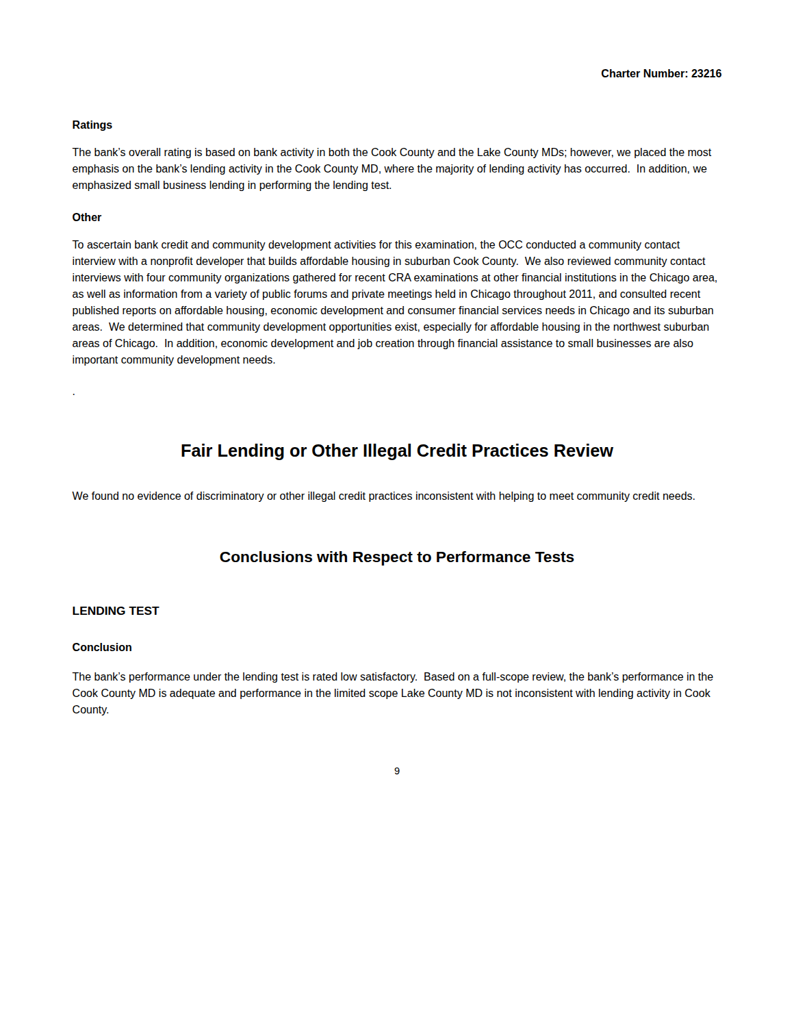Charter Number: 23216
Ratings
The bank’s overall rating is based on bank activity in both the Cook County and the Lake County MDs; however, we placed the most emphasis on the bank’s lending activity in the Cook County MD, where the majority of lending activity has occurred. In addition, we emphasized small business lending in performing the lending test.
Other
To ascertain bank credit and community development activities for this examination, the OCC conducted a community contact interview with a nonprofit developer that builds affordable housing in suburban Cook County. We also reviewed community contact interviews with four community organizations gathered for recent CRA examinations at other financial institutions in the Chicago area, as well as information from a variety of public forums and private meetings held in Chicago throughout 2011, and consulted recent published reports on affordable housing, economic development and consumer financial services needs in Chicago and its suburban areas. We determined that community development opportunities exist, especially for affordable housing in the northwest suburban areas of Chicago. In addition, economic development and job creation through financial assistance to small businesses are also important community development needs.
.
Fair Lending or Other Illegal Credit Practices Review
We found no evidence of discriminatory or other illegal credit practices inconsistent with helping to meet community credit needs.
Conclusions with Respect to Performance Tests
LENDING TEST
Conclusion
The bank’s performance under the lending test is rated low satisfactory. Based on a full-scope review, the bank’s performance in the Cook County MD is adequate and performance in the limited scope Lake County MD is not inconsistent with lending activity in Cook County.
9